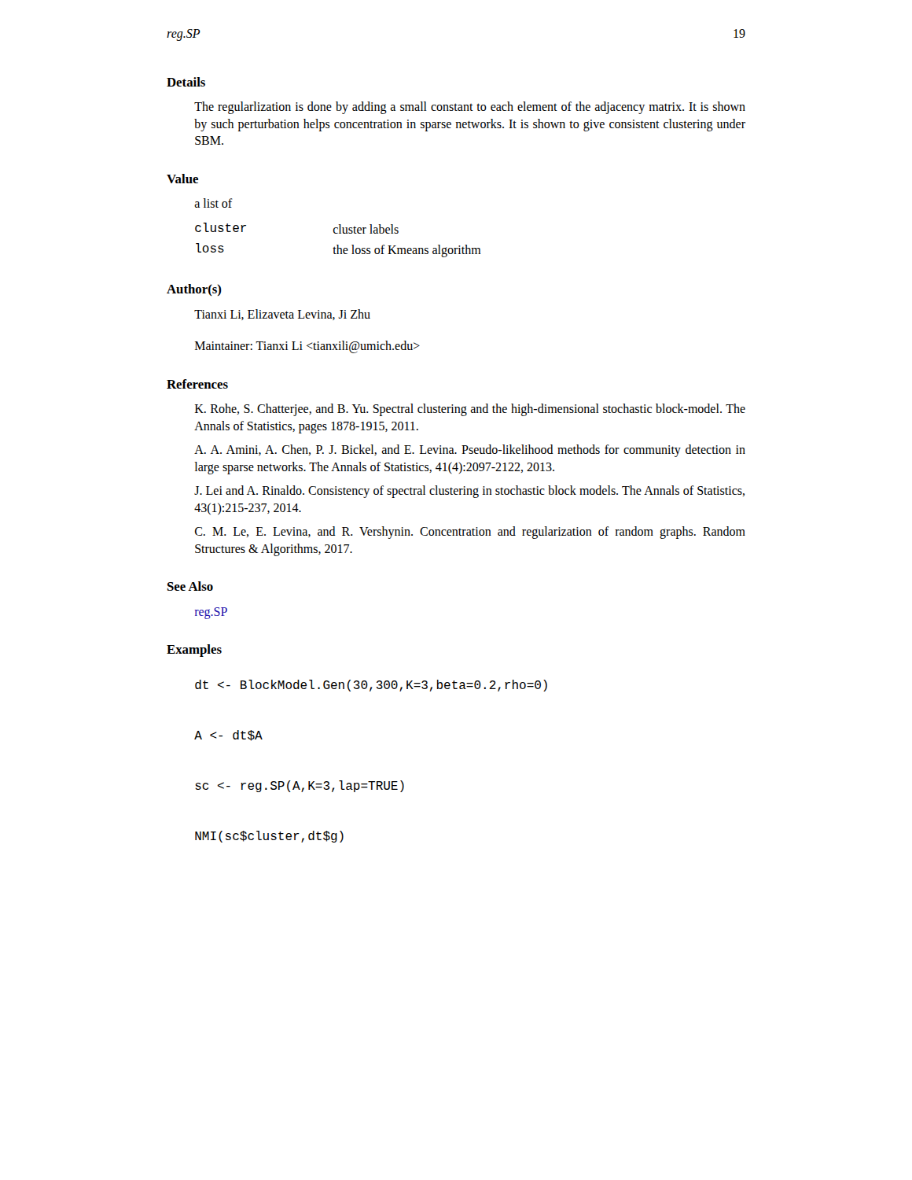reg.SP 19
Details
The regularlization is done by adding a small constant to each element of the adjacency matrix. It is shown by such perturbation helps concentration in sparse networks. It is shown to give consistent clustering under SBM.
Value
a list of
cluster
cluster labels
loss
the loss of Kmeans algorithm
Author(s)
Tianxi Li, Elizaveta Levina, Ji Zhu
Maintainer: Tianxi Li <tianxili@umich.edu>
References
K. Rohe, S. Chatterjee, and B. Yu. Spectral clustering and the high-dimensional stochastic block-model. The Annals of Statistics, pages 1878-1915, 2011.
A. A. Amini, A. Chen, P. J. Bickel, and E. Levina. Pseudo-likelihood methods for community detection in large sparse networks. The Annals of Statistics, 41(4):2097-2122, 2013.
J. Lei and A. Rinaldo. Consistency of spectral clustering in stochastic block models. The Annals of Statistics, 43(1):215-237, 2014.
C. M. Le, E. Levina, and R. Vershynin. Concentration and regularization of random graphs. Random Structures & Algorithms, 2017.
See Also
reg.SP
Examples
dt <- BlockModel.Gen(30,300,K=3,beta=0.2,rho=0)

A <- dt$A

sc <- reg.SP(A,K=3,lap=TRUE)

NMI(sc$cluster,dt$g)